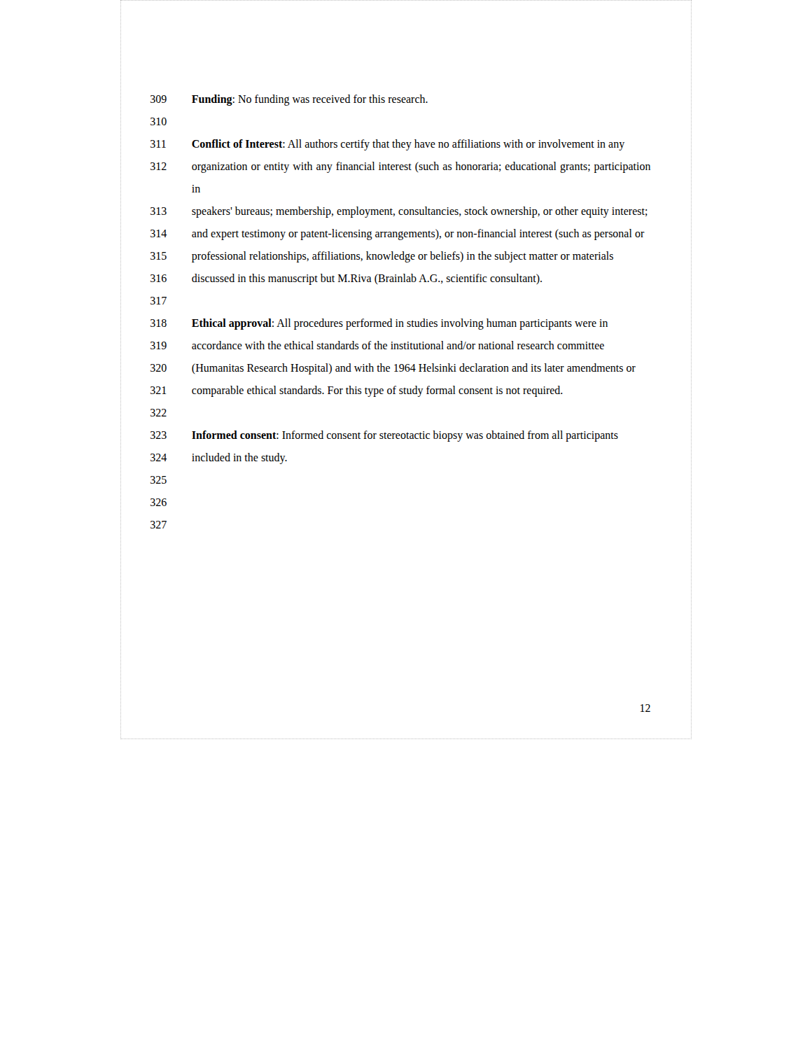309
Funding: No funding was received for this research.
310
311
Conflict of Interest: All authors certify that they have no affiliations with or involvement in any
312
organization or entity with any financial interest (such as honoraria; educational grants; participation in
313
speakers' bureaus; membership, employment, consultancies, stock ownership, or other equity interest;
314
and expert testimony or patent-licensing arrangements), or non-financial interest (such as personal or
315
professional relationships, affiliations, knowledge or beliefs) in the subject matter or materials
316
discussed in this manuscript but M.Riva (Brainlab A.G., scientific consultant).
317
318
Ethical approval: All procedures performed in studies involving human participants were in
319
accordance with the ethical standards of the institutional and/or national research committee
320
(Humanitas Research Hospital) and with the 1964 Helsinki declaration and its later amendments or
321
comparable ethical standards. For this type of study formal consent is not required.
322
323
Informed consent: Informed consent for stereotactic biopsy was obtained from all participants
324
included in the study.
325
326
327
12